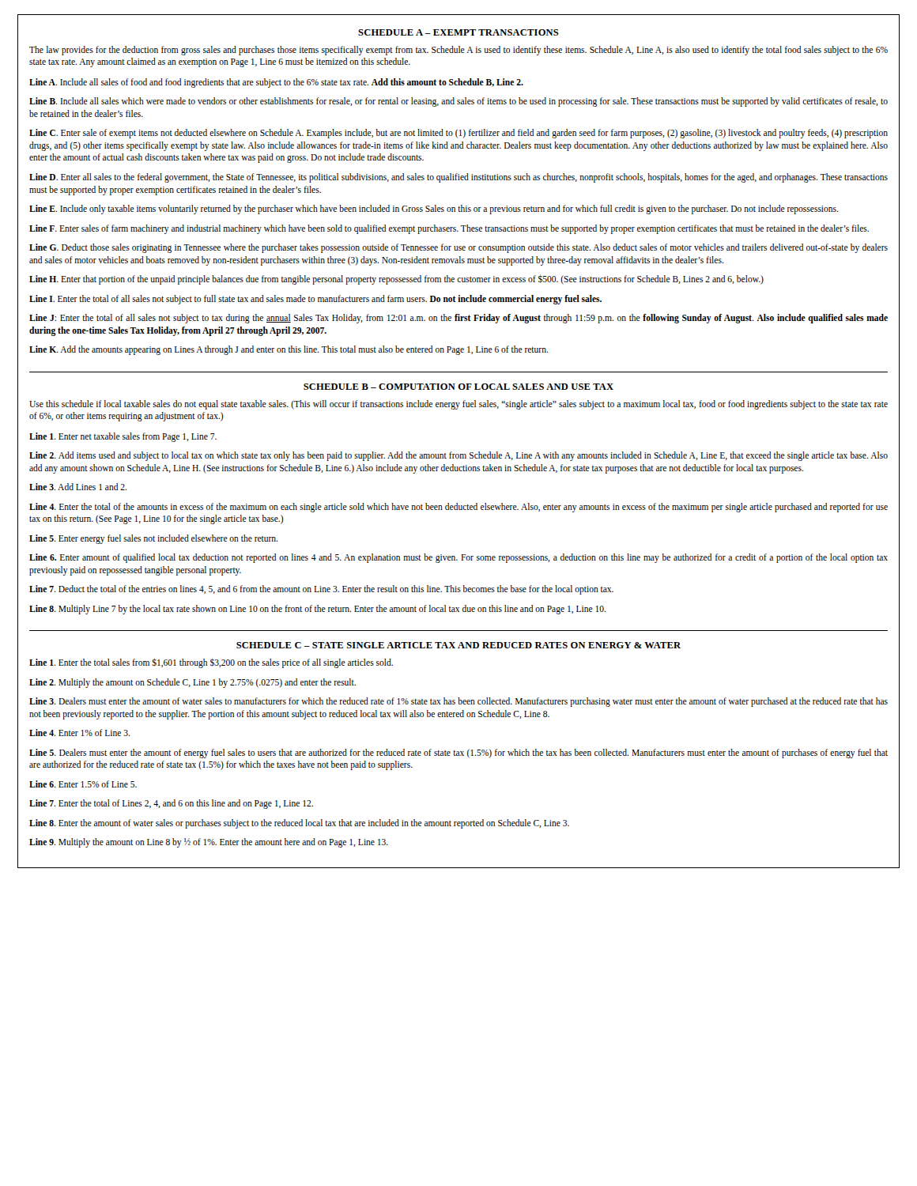SCHEDULE A – EXEMPT TRANSACTIONS
The law provides for the deduction from gross sales and purchases those items specifically exempt from tax. Schedule A is used to identify these items. Schedule A, Line A, is also used to identify the total food sales subject to the 6% state tax rate. Any amount claimed as an exemption on Page 1, Line 6 must be itemized on this schedule.
Line A. Include all sales of food and food ingredients that are subject to the 6% state tax rate. Add this amount to Schedule B, Line 2.
Line B. Include all sales which were made to vendors or other establishments for resale, or for rental or leasing, and sales of items to be used in processing for sale. These transactions must be supported by valid certificates of resale, to be retained in the dealer’s files.
Line C. Enter sale of exempt items not deducted elsewhere on Schedule A. Examples include, but are not limited to (1) fertilizer and field and garden seed for farm purposes, (2) gasoline, (3) livestock and poultry feeds, (4) prescription drugs, and (5) other items specifically exempt by state law. Also include allowances for trade-in items of like kind and character. Dealers must keep documentation. Any other deductions authorized by law must be explained here. Also enter the amount of actual cash discounts taken where tax was paid on gross. Do not include trade discounts.
Line D. Enter all sales to the federal government, the State of Tennessee, its political subdivisions, and sales to qualified institutions such as churches, nonprofit schools, hospitals, homes for the aged, and orphanages. These transactions must be supported by proper exemption certificates retained in the dealer’s files.
Line E. Include only taxable items voluntarily returned by the purchaser which have been included in Gross Sales on this or a previous return and for which full credit is given to the purchaser. Do not include repossessions.
Line F. Enter sales of farm machinery and industrial machinery which have been sold to qualified exempt purchasers. These transactions must be supported by proper exemption certificates that must be retained in the dealer’s files.
Line G. Deduct those sales originating in Tennessee where the purchaser takes possession outside of Tennessee for use or consumption outside this state. Also deduct sales of motor vehicles and trailers delivered out-of-state by dealers and sales of motor vehicles and boats removed by non-resident purchasers within three (3) days. Non-resident removals must be supported by three-day removal affidavits in the dealer’s files.
Line H. Enter that portion of the unpaid principle balances due from tangible personal property repossessed from the customer in excess of $500. (See instructions for Schedule B, Lines 2 and 6, below.)
Line I. Enter the total of all sales not subject to full state tax and sales made to manufacturers and farm users. Do not include commercial energy fuel sales.
Line J: Enter the total of all sales not subject to tax during the annual Sales Tax Holiday, from 12:01 a.m. on the first Friday of August through 11:59 p.m. on the following Sunday of August. Also include qualified sales made during the one-time Sales Tax Holiday, from April 27 through April 29, 2007.
Line K. Add the amounts appearing on Lines A through J and enter on this line. This total must also be entered on Page 1, Line 6 of the return.
SCHEDULE B – COMPUTATION OF LOCAL SALES AND USE TAX
Use this schedule if local taxable sales do not equal state taxable sales. (This will occur if transactions include energy fuel sales, “single article” sales subject to a maximum local tax, food or food ingredients subject to the state tax rate of 6%, or other items requiring an adjustment of tax.)
Line 1. Enter net taxable sales from Page 1, Line 7.
Line 2. Add items used and subject to local tax on which state tax only has been paid to supplier. Add the amount from Schedule A, Line A with any amounts included in Schedule A, Line E, that exceed the single article tax base. Also add any amount shown on Schedule A, Line H. (See instructions for Schedule B, Line 6.) Also include any other deductions taken in Schedule A, for state tax purposes that are not deductible for local tax purposes.
Line 3. Add Lines 1 and 2.
Line 4. Enter the total of the amounts in excess of the maximum on each single article sold which have not been deducted elsewhere. Also, enter any amounts in excess of the maximum per single article purchased and reported for use tax on this return. (See Page 1, Line 10 for the single article tax base.)
Line 5. Enter energy fuel sales not included elsewhere on the return.
Line 6. Enter amount of qualified local tax deduction not reported on lines 4 and 5. An explanation must be given. For some repossessions, a deduction on this line may be authorized for a credit of a portion of the local option tax previously paid on repossessed tangible personal property.
Line 7. Deduct the total of the entries on lines 4, 5, and 6 from the amount on Line 3. Enter the result on this line. This becomes the base for the local option tax.
Line 8. Multiply Line 7 by the local tax rate shown on Line 10 on the front of the return. Enter the amount of local tax due on this line and on Page 1, Line 10.
SCHEDULE C – STATE SINGLE ARTICLE TAX AND REDUCED RATES ON ENERGY & WATER
Line 1. Enter the total sales from $1,601 through $3,200 on the sales price of all single articles sold.
Line 2. Multiply the amount on Schedule C, Line 1 by 2.75% (.0275) and enter the result.
Line 3. Dealers must enter the amount of water sales to manufacturers for which the reduced rate of 1% state tax has been collected. Manufacturers purchasing water must enter the amount of water purchased at the reduced rate that has not been previously reported to the supplier. The portion of this amount subject to reduced local tax will also be entered on Schedule C, Line 8.
Line 4. Enter 1% of Line 3.
Line 5. Dealers must enter the amount of energy fuel sales to users that are authorized for the reduced rate of state tax (1.5%) for which the tax has been collected. Manufacturers must enter the amount of purchases of energy fuel that are authorized for the reduced rate of state tax (1.5%) for which the taxes have not been paid to suppliers.
Line 6. Enter 1.5% of Line 5.
Line 7. Enter the total of Lines 2, 4, and 6 on this line and on Page 1, Line 12.
Line 8. Enter the amount of water sales or purchases subject to the reduced local tax that are included in the amount reported on Schedule C, Line 3.
Line 9. Multiply the amount on Line 8 by ½ of 1%. Enter the amount here and on Page 1, Line 13.